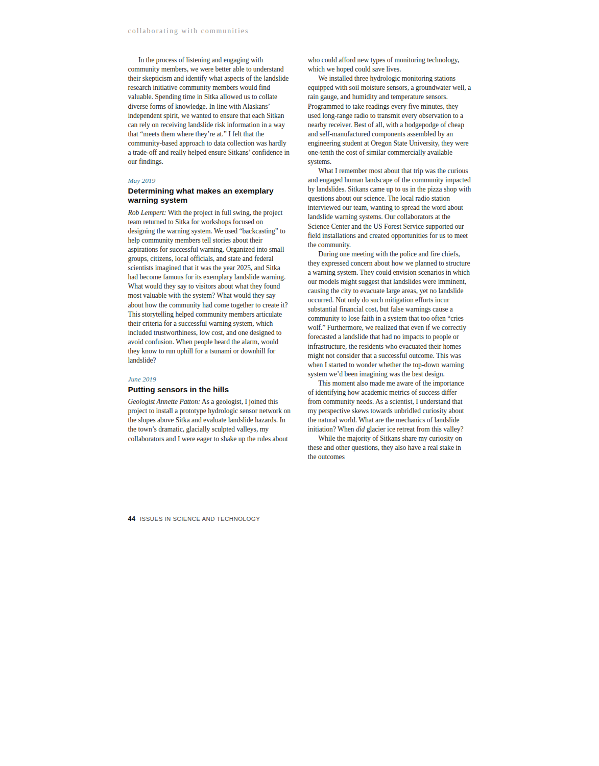collaborating with communities
In the process of listening and engaging with community members, we were better able to understand their skepticism and identify what aspects of the landslide research initiative community members would find valuable. Spending time in Sitka allowed us to collate diverse forms of knowledge. In line with Alaskans’ independent spirit, we wanted to ensure that each Sitkan can rely on receiving landslide risk information in a way that “meets them where they’re at.” I felt that the community-based approach to data collection was hardly a trade-off and really helped ensure Sitkans’ confidence in our findings.
May 2019
Determining what makes an exemplary warning system
Rob Lempert: With the project in full swing, the project team returned to Sitka for workshops focused on designing the warning system. We used “backcasting” to help community members tell stories about their aspirations for successful warning. Organized into small groups, citizens, local officials, and state and federal scientists imagined that it was the year 2025, and Sitka had become famous for its exemplary landslide warning. What would they say to visitors about what they found most valuable with the system? What would they say about how the community had come together to create it? This storytelling helped community members articulate their criteria for a successful warning system, which included trustworthiness, low cost, and one designed to avoid confusion. When people heard the alarm, would they know to run uphill for a tsunami or downhill for landslide?
June 2019
Putting sensors in the hills
Geologist Annette Patton: As a geologist, I joined this project to install a prototype hydrologic sensor network on the slopes above Sitka and evaluate landslide hazards. In the town’s dramatic, glacially sculpted valleys, my collaborators and I were eager to shake up the rules about who could afford new types of monitoring technology, which we hoped could save lives.
We installed three hydrologic monitoring stations equipped with soil moisture sensors, a groundwater well, a rain gauge, and humidity and temperature sensors. Programmed to take readings every five minutes, they used long-range radio to transmit every observation to a nearby receiver. Best of all, with a hodgepodge of cheap and self-manufactured components assembled by an engineering student at Oregon State University, they were one-tenth the cost of similar commercially available systems.
What I remember most about that trip was the curious and engaged human landscape of the community impacted by landslides. Sitkans came up to us in the pizza shop with questions about our science. The local radio station interviewed our team, wanting to spread the word about landslide warning systems. Our collaborators at the Science Center and the US Forest Service supported our field installations and created opportunities for us to meet the community.
During one meeting with the police and fire chiefs, they expressed concern about how we planned to structure a warning system. They could envision scenarios in which our models might suggest that landslides were imminent, causing the city to evacuate large areas, yet no landslide occurred. Not only do such mitigation efforts incur substantial financial cost, but false warnings cause a community to lose faith in a system that too often “cries wolf.” Furthermore, we realized that even if we correctly forecasted a landslide that had no impacts to people or infrastructure, the residents who evacuated their homes might not consider that a successful outcome. This was when I started to wonder whether the top-down warning system we’d been imagining was the best design.
This moment also made me aware of the importance of identifying how academic metrics of success differ from community needs. As a scientist, I understand that my perspective skews towards unbridled curiosity about the natural world. What are the mechanics of landslide initiation? When did glacier ice retreat from this valley?
While the majority of Sitkans share my curiosity on these and other questions, they also have a real stake in the outcomes
44 ISSUES IN SCIENCE AND TECHNOLOGY